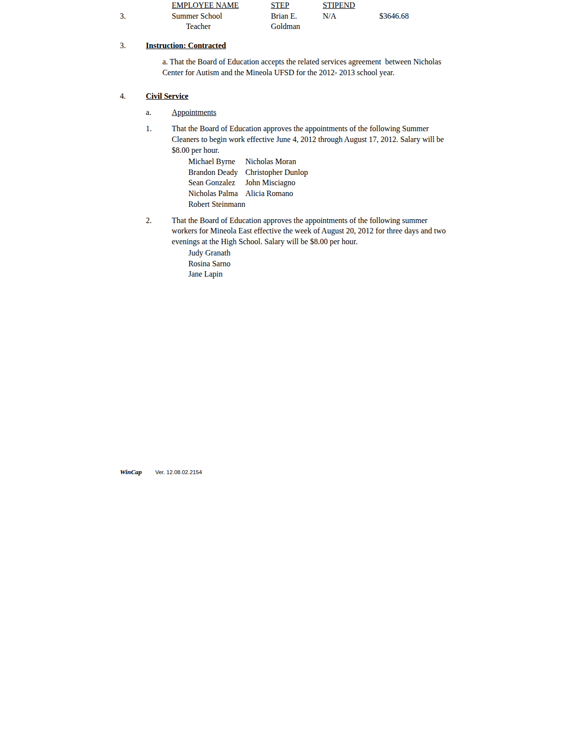| | | EMPLOYEE NAME | STEP | STIPEND |
| 3. | | Summer School | Brian E. Goldman | N/A | $3646.68 |
| | | Teacher | | |
| 3. | Instruction: Contracted |
| | a. That the Board of Education accepts the related services agreement between Nicholas Center for Autism and the Mineola UFSD for the 2012- 2013 school year. |
| 4. | Civil Service |
| | a. | Appointments |
| | 1. | That the Board of Education approves the appointments of the following Summer Cleaners to begin work effective June 4, 2012 through August 17, 2012. Salary will be $8.00 per hour. / Michael Byrne / Nicholas Moran / / Brandon Deady / Christopher Dunlop / / Sean Gonzalez / John Misciagno / / Nicholas Palma / Alicia Romano / / Robert Steinmann / / |
| | 2. | That the Board of Education approves the appointments of the following summer workers for Mineola East effective the week of August 20, 2012 for three days and two evenings at the High School. Salary will be $8.00 per hour. Judy Granath Rosina Sarno Jane Lapin |
WinCap Ver. 12.08.02.2154